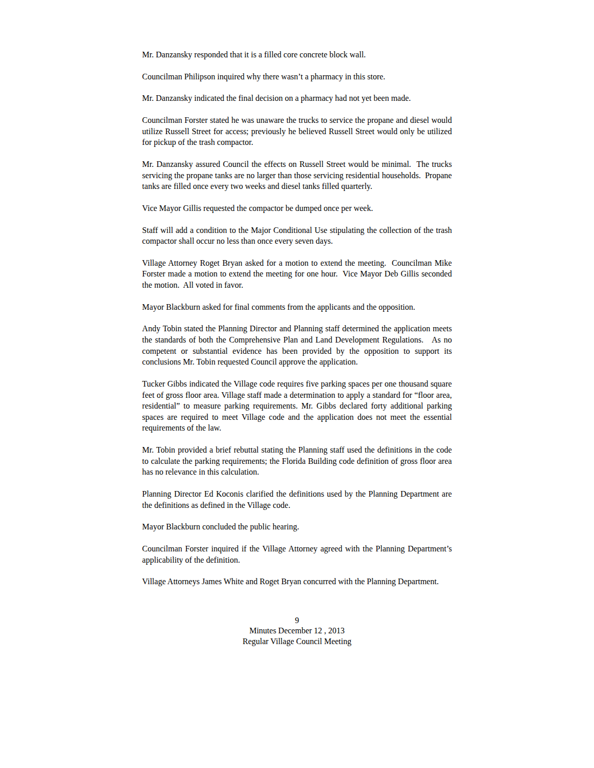Mr. Danzansky responded that it is a filled core concrete block wall.
Councilman Philipson inquired why there wasn’t a pharmacy in this store.
Mr. Danzansky indicated the final decision on a pharmacy had not yet been made.
Councilman Forster stated he was unaware the trucks to service the propane and diesel would utilize Russell Street for access; previously he believed Russell Street would only be utilized for pickup of the trash compactor.
Mr. Danzansky assured Council the effects on Russell Street would be minimal. The trucks servicing the propane tanks are no larger than those servicing residential households. Propane tanks are filled once every two weeks and diesel tanks filled quarterly.
Vice Mayor Gillis requested the compactor be dumped once per week.
Staff will add a condition to the Major Conditional Use stipulating the collection of the trash compactor shall occur no less than once every seven days.
Village Attorney Roget Bryan asked for a motion to extend the meeting. Councilman Mike Forster made a motion to extend the meeting for one hour. Vice Mayor Deb Gillis seconded the motion. All voted in favor.
Mayor Blackburn asked for final comments from the applicants and the opposition.
Andy Tobin stated the Planning Director and Planning staff determined the application meets the standards of both the Comprehensive Plan and Land Development Regulations. As no competent or substantial evidence has been provided by the opposition to support its conclusions Mr. Tobin requested Council approve the application.
Tucker Gibbs indicated the Village code requires five parking spaces per one thousand square feet of gross floor area. Village staff made a determination to apply a standard for “floor area, residential” to measure parking requirements. Mr. Gibbs declared forty additional parking spaces are required to meet Village code and the application does not meet the essential requirements of the law.
Mr. Tobin provided a brief rebuttal stating the Planning staff used the definitions in the code to calculate the parking requirements; the Florida Building code definition of gross floor area has no relevance in this calculation.
Planning Director Ed Koconis clarified the definitions used by the Planning Department are the definitions as defined in the Village code.
Mayor Blackburn concluded the public hearing.
Councilman Forster inquired if the Village Attorney agreed with the Planning Department’s applicability of the definition.
Village Attorneys James White and Roget Bryan concurred with the Planning Department.
9
Minutes December 12 , 2013
Regular Village Council Meeting